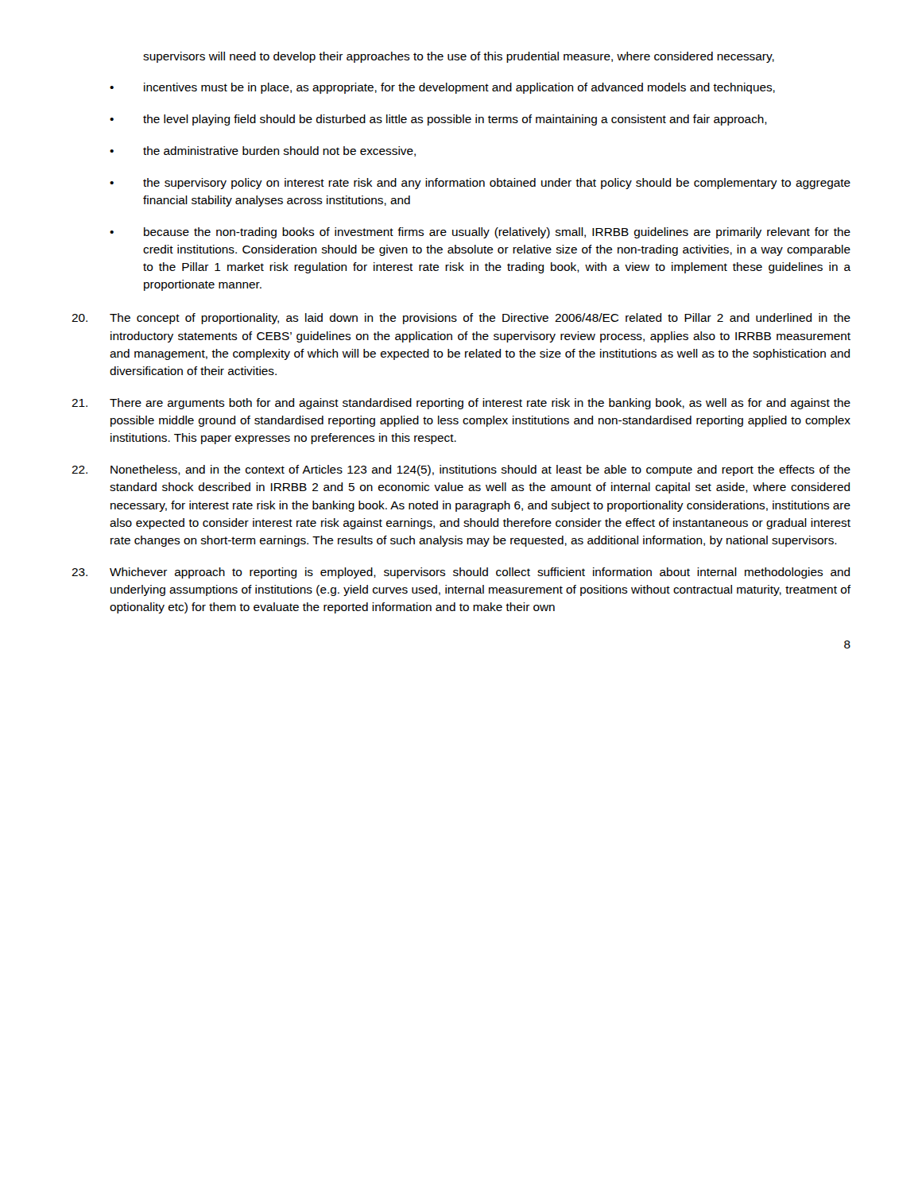supervisors will need to develop their approaches to the use of this prudential measure, where considered necessary,
incentives must be in place, as appropriate, for the development and application of advanced models and techniques,
the level playing field should be disturbed as little as possible in terms of maintaining a consistent and fair approach,
the administrative burden should not be excessive,
the supervisory policy on interest rate risk and any information obtained under that policy should be complementary to aggregate financial stability analyses across institutions, and
because the non-trading books of investment firms are usually (relatively) small, IRRBB guidelines are primarily relevant for the credit institutions. Consideration should be given to the absolute or relative size of the non-trading activities, in a way comparable to the Pillar 1 market risk regulation for interest rate risk in the trading book, with a view to implement these guidelines in a proportionate manner.
The concept of proportionality, as laid down in the provisions of the Directive 2006/48/EC related to Pillar 2 and underlined in the introductory statements of CEBS’ guidelines on the application of the supervisory review process, applies also to IRRBB measurement and management, the complexity of which will be expected to be related to the size of the institutions as well as to the sophistication and diversification of their activities.
There are arguments both for and against standardised reporting of interest rate risk in the banking book, as well as for and against the possible middle ground of standardised reporting applied to less complex institutions and non-standardised reporting applied to complex institutions. This paper expresses no preferences in this respect.
Nonetheless, and in the context of Articles 123 and 124(5), institutions should at least be able to compute and report the effects of the standard shock described in IRRBB 2 and 5 on economic value as well as the amount of internal capital set aside, where considered necessary, for interest rate risk in the banking book. As noted in paragraph 6, and subject to proportionality considerations, institutions are also expected to consider interest rate risk against earnings, and should therefore consider the effect of instantaneous or gradual interest rate changes on short-term earnings. The results of such analysis may be requested, as additional information, by national supervisors.
Whichever approach to reporting is employed, supervisors should collect sufficient information about internal methodologies and underlying assumptions of institutions (e.g. yield curves used, internal measurement of positions without contractual maturity, treatment of optionality etc) for them to evaluate the reported information and to make their own
8